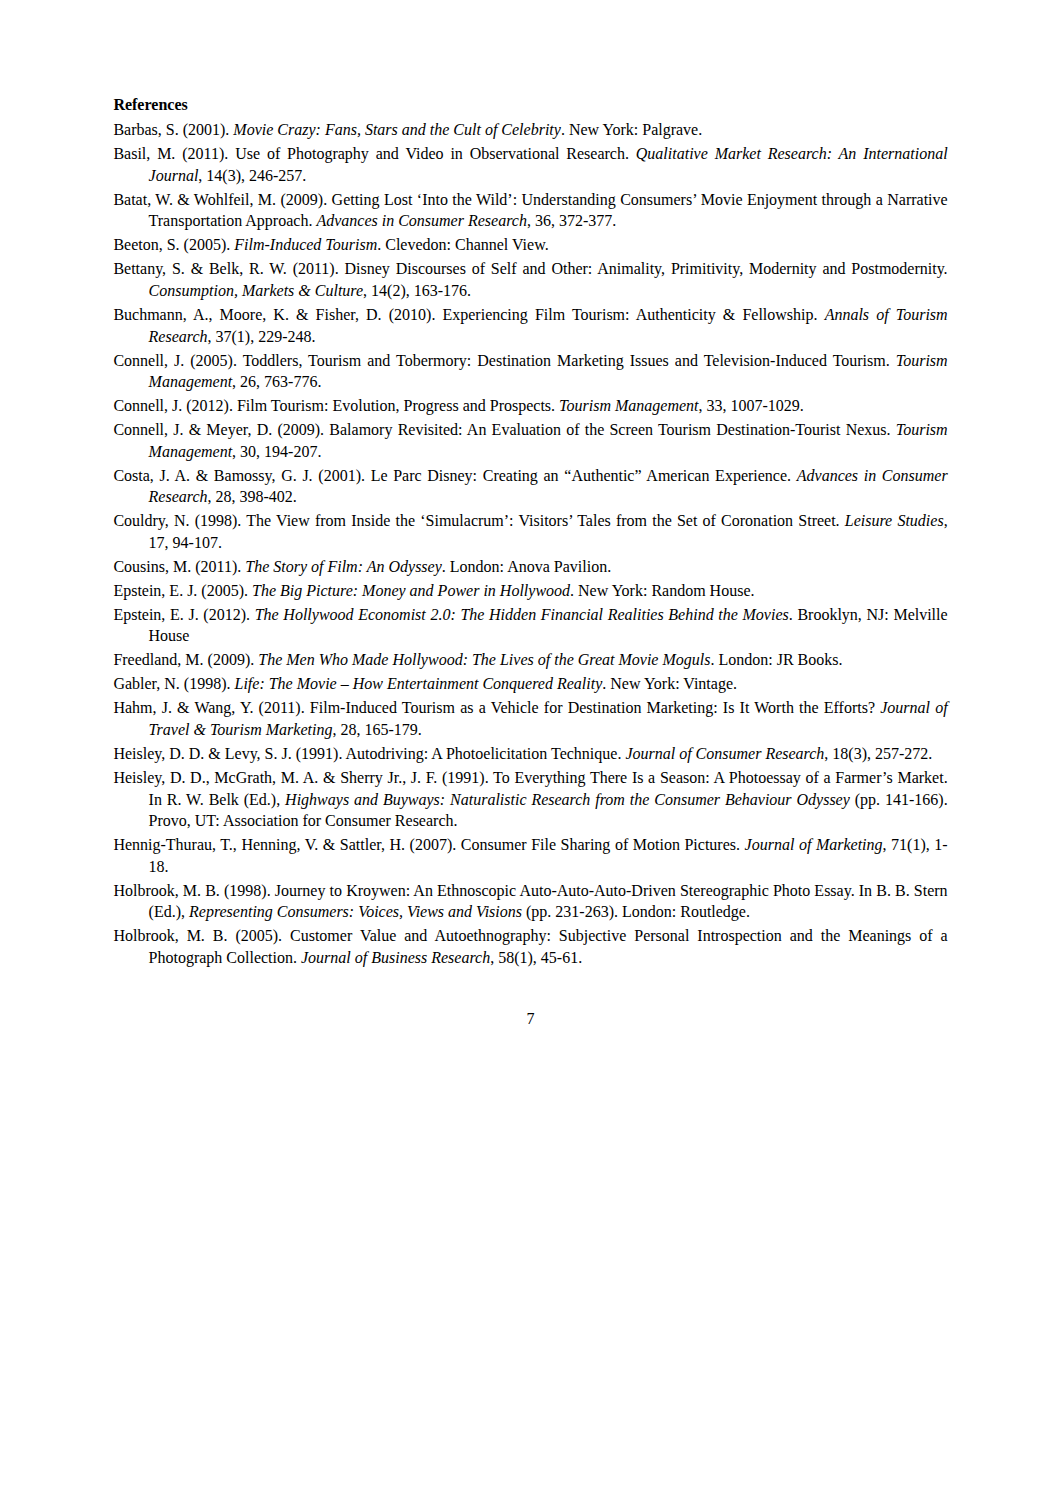References
Barbas, S. (2001). Movie Crazy: Fans, Stars and the Cult of Celebrity. New York: Palgrave.
Basil, M. (2011). Use of Photography and Video in Observational Research. Qualitative Market Research: An International Journal, 14(3), 246-257.
Batat, W. & Wohlfeil, M. (2009). Getting Lost ‘Into the Wild’: Understanding Consumers’ Movie Enjoyment through a Narrative Transportation Approach. Advances in Consumer Research, 36, 372-377.
Beeton, S. (2005). Film-Induced Tourism. Clevedon: Channel View.
Bettany, S. & Belk, R. W. (2011). Disney Discourses of Self and Other: Animality, Primitivity, Modernity and Postmodernity. Consumption, Markets & Culture, 14(2), 163-176.
Buchmann, A., Moore, K. & Fisher, D. (2010). Experiencing Film Tourism: Authenticity & Fellowship. Annals of Tourism Research, 37(1), 229-248.
Connell, J. (2005). Toddlers, Tourism and Tobermory: Destination Marketing Issues and Television-Induced Tourism. Tourism Management, 26, 763-776.
Connell, J. (2012). Film Tourism: Evolution, Progress and Prospects. Tourism Management, 33, 1007-1029.
Connell, J. & Meyer, D. (2009). Balamory Revisited: An Evaluation of the Screen Tourism Destination-Tourist Nexus. Tourism Management, 30, 194-207.
Costa, J. A. & Bamossy, G. J. (2001). Le Parc Disney: Creating an “Authentic” American Experience. Advances in Consumer Research, 28, 398-402.
Couldry, N. (1998). The View from Inside the ‘Simulacrum’: Visitors’ Tales from the Set of Coronation Street. Leisure Studies, 17, 94-107.
Cousins, M. (2011). The Story of Film: An Odyssey. London: Anova Pavilion.
Epstein, E. J. (2005). The Big Picture: Money and Power in Hollywood. New York: Random House.
Epstein, E. J. (2012). The Hollywood Economist 2.0: The Hidden Financial Realities Behind the Movies. Brooklyn, NJ: Melville House
Freedland, M. (2009). The Men Who Made Hollywood: The Lives of the Great Movie Moguls. London: JR Books.
Gabler, N. (1998). Life: The Movie – How Entertainment Conquered Reality. New York: Vintage.
Hahm, J. & Wang, Y. (2011). Film-Induced Tourism as a Vehicle for Destination Marketing: Is It Worth the Efforts? Journal of Travel & Tourism Marketing, 28, 165-179.
Heisley, D. D. & Levy, S. J. (1991). Autodriving: A Photoelicitation Technique. Journal of Consumer Research, 18(3), 257-272.
Heisley, D. D., McGrath, M. A. & Sherry Jr., J. F. (1991). To Everything There Is a Season: A Photoessay of a Farmer’s Market. In R. W. Belk (Ed.), Highways and Buyways: Naturalistic Research from the Consumer Behaviour Odyssey (pp. 141-166). Provo, UT: Association for Consumer Research.
Hennig-Thurau, T., Henning, V. & Sattler, H. (2007). Consumer File Sharing of Motion Pictures. Journal of Marketing, 71(1), 1-18.
Holbrook, M. B. (1998). Journey to Kroywen: An Ethnoscopic Auto-Auto-Auto-Driven Stereographic Photo Essay. In B. B. Stern (Ed.), Representing Consumers: Voices, Views and Visions (pp. 231-263). London: Routledge.
Holbrook, M. B. (2005). Customer Value and Autoethnography: Subjective Personal Introspection and the Meanings of a Photograph Collection. Journal of Business Research, 58(1), 45-61.
7